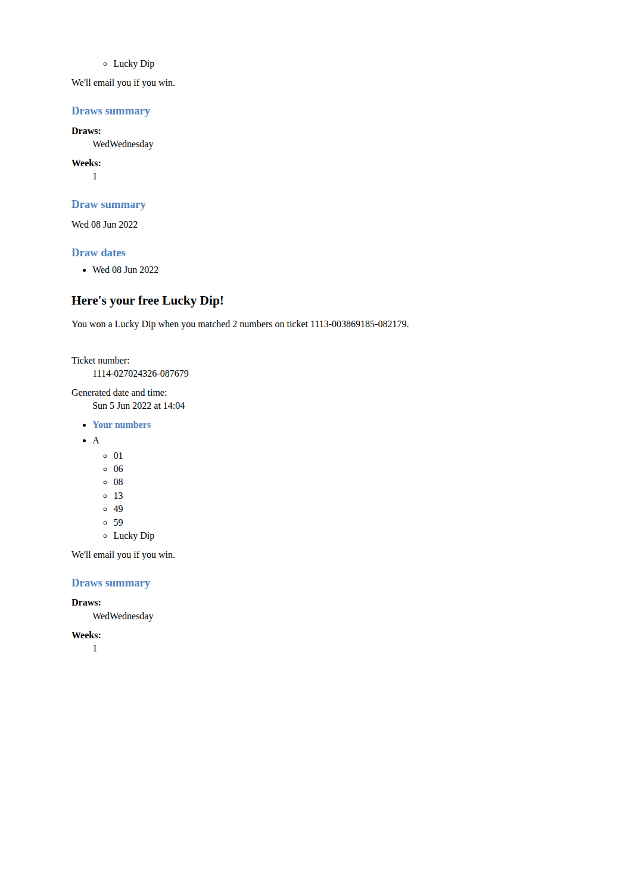Lucky Dip
We'll email you if you win.
Draws summary
Draws:
WedWednesday
Weeks:
1
Draw summary
Wed 08 Jun 2022
Draw dates
Wed 08 Jun 2022
Here's your free Lucky Dip!
You won a Lucky Dip when you matched 2 numbers on ticket 1113-003869185-082179.
Ticket number:
1114-027024326-087679
Generated date and time:
Sun 5 Jun 2022 at 14:04
Your numbers
A
01
06
08
13
49
59
Lucky Dip
We'll email you if you win.
Draws summary
Draws:
WedWednesday
Weeks:
1